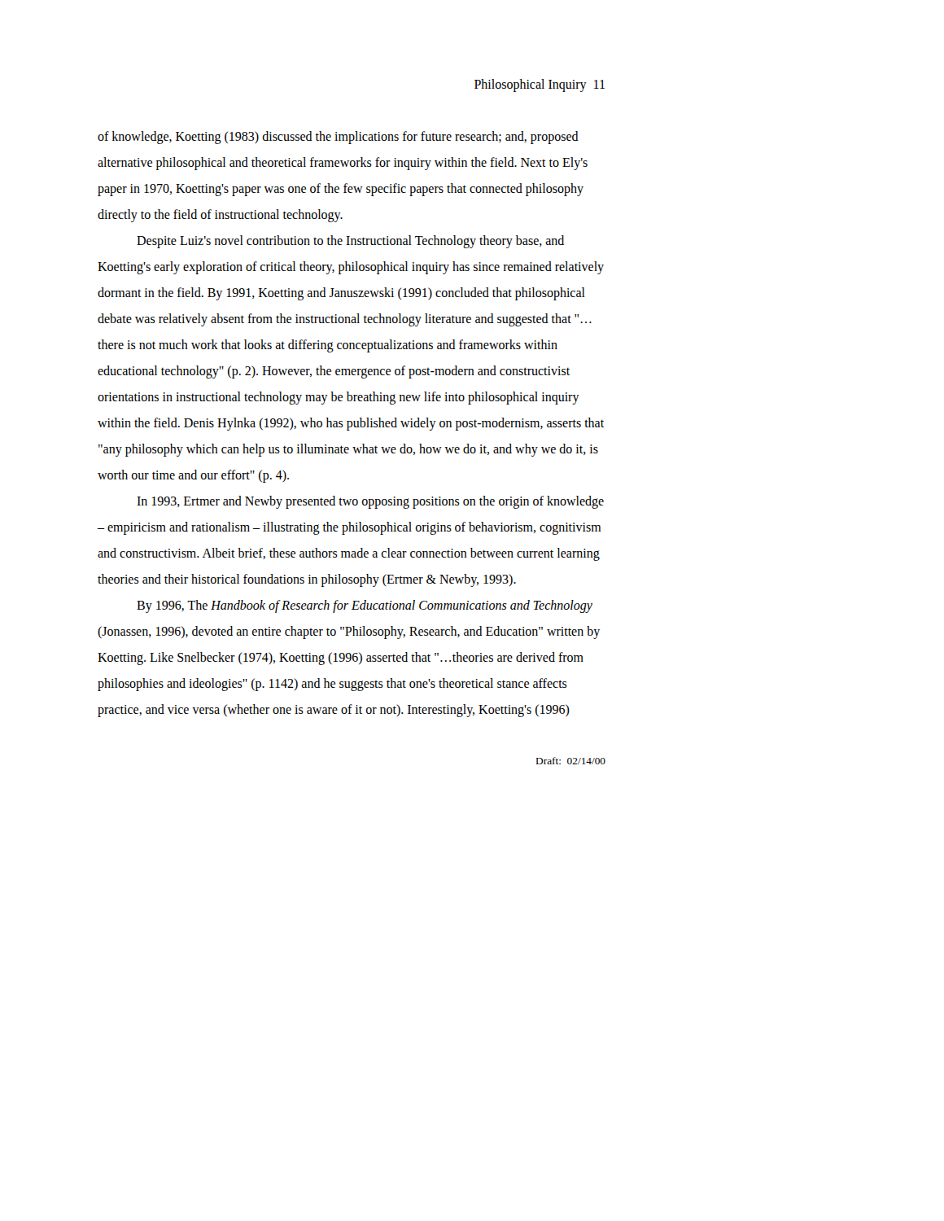Philosophical Inquiry 11
of knowledge, Koetting (1983) discussed the implications for future research; and, proposed alternative philosophical and theoretical frameworks for inquiry within the field. Next to Ely's paper in 1970, Koetting's paper was one of the few specific papers that connected philosophy directly to the field of instructional technology.
Despite Luiz's novel contribution to the Instructional Technology theory base, and Koetting's early exploration of critical theory, philosophical inquiry has since remained relatively dormant in the field. By 1991, Koetting and Januszewski (1991) concluded that philosophical debate was relatively absent from the instructional technology literature and suggested that "… there is not much work that looks at differing conceptualizations and frameworks within educational technology" (p. 2). However, the emergence of post-modern and constructivist orientations in instructional technology may be breathing new life into philosophical inquiry within the field. Denis Hylnka (1992), who has published widely on post-modernism, asserts that "any philosophy which can help us to illuminate what we do, how we do it, and why we do it, is worth our time and our effort" (p. 4).
In 1993, Ertmer and Newby presented two opposing positions on the origin of knowledge – empiricism and rationalism – illustrating the philosophical origins of behaviorism, cognitivism and constructivism. Albeit brief, these authors made a clear connection between current learning theories and their historical foundations in philosophy (Ertmer & Newby, 1993).
By 1996, The Handbook of Research for Educational Communications and Technology (Jonassen, 1996), devoted an entire chapter to "Philosophy, Research, and Education" written by Koetting. Like Snelbecker (1974), Koetting (1996) asserted that "…theories are derived from philosophies and ideologies" (p. 1142) and he suggests that one's theoretical stance affects practice, and vice versa (whether one is aware of it or not). Interestingly, Koetting's (1996)
Draft: 02/14/00